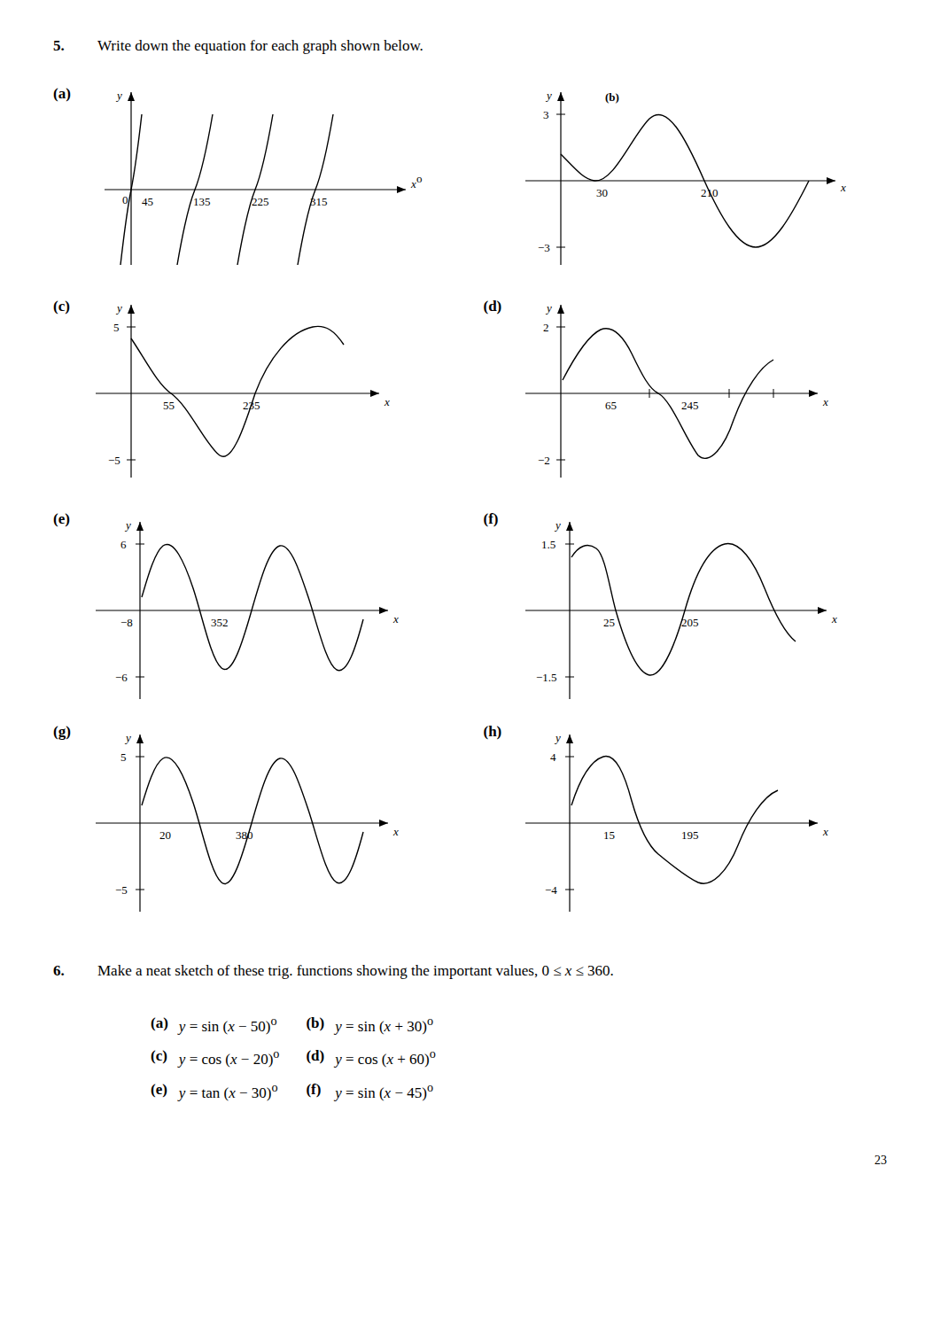5.
Write down the equation for each graph shown below.
(a) y x o 0 45 135 225 315
y (b) x 3 −3 30 210
(c) y x 5 −5 55 235
(d) y x 2 −2 65 245
(e) y x 6 −6 −8 352
(f) y x 1.5 −1.5 25 205
(g) y x 5 −5 20 380
(h) y x 4 −4 15 195
6.
Make a neat sketch of these trig. functions showing the important values, 0 ≤ x ≤ 360.
| (a) | y = sin ( x − 50) o | (b) | y = sin ( x + 30) o |
| (c) | y = cos ( x − 20) o | (d) | y = cos ( x + 60) o |
| (e) | y = tan ( x − 30) o | (f) | y = sin ( x − 45) o |
23